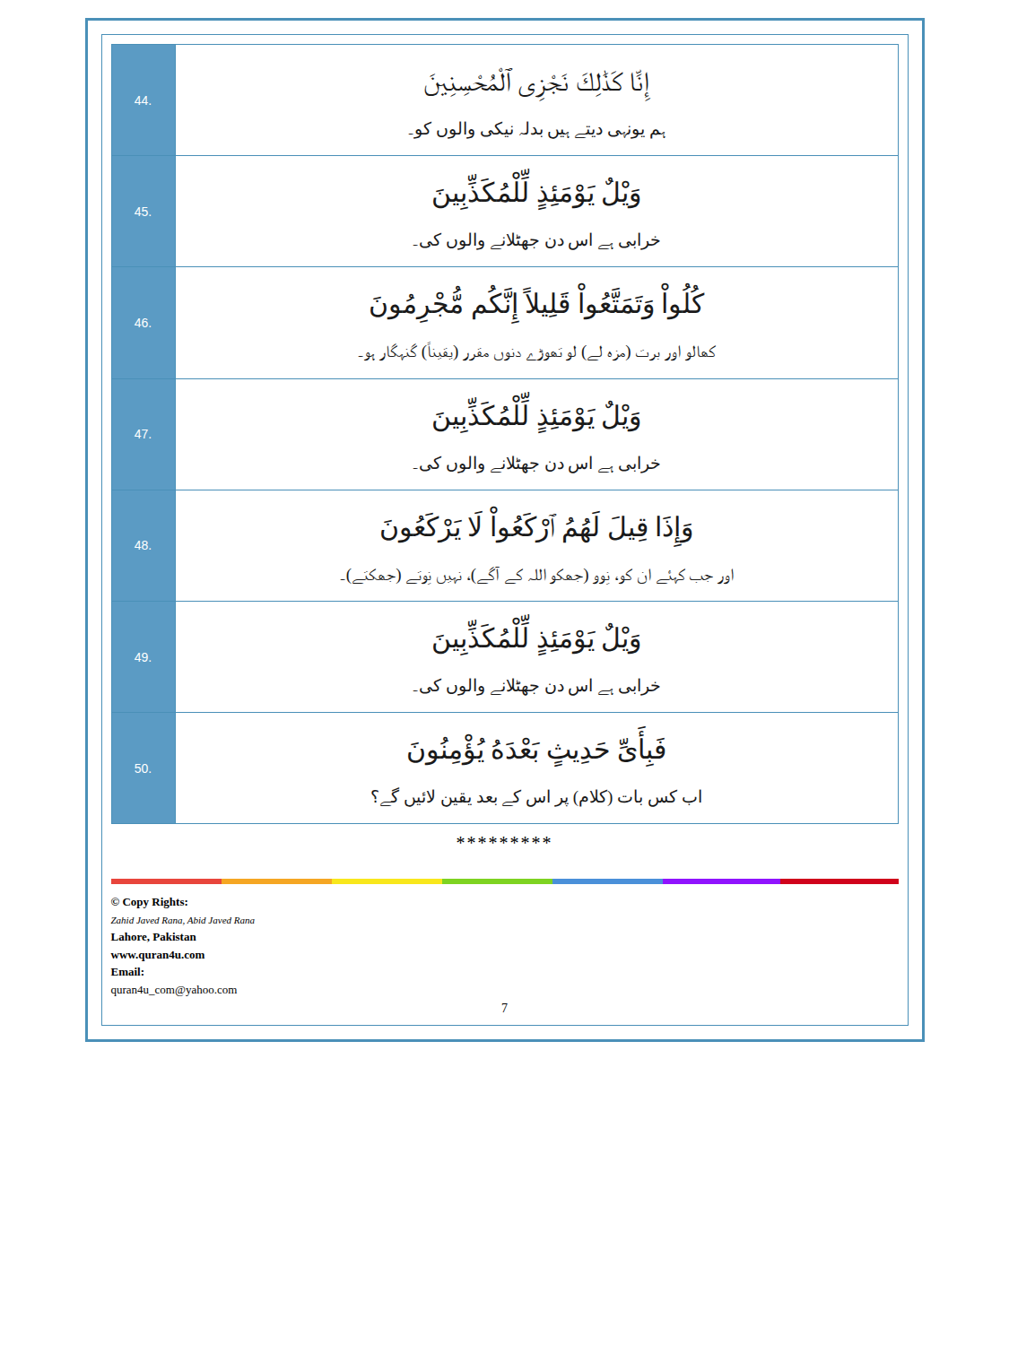| إِنَّا كَذَٰلِكَ نَجْزِى ٱلْمُحْسِنِينَ ہم یونہی دیتے ہیں بدلہ نیکی والوں کو۔ | 44. |
| وَيْلٌ يَوْمَئِذٍ لِّلْمُكَذِّبِينَ خرابی ہے اس دن جھٹلانے والوں کی۔ | 45. |
| كُلُواْ وَتَمَتَّعُواْ قَلِيلاً إِنَّكُم مُّجْرِمُونَ کھالو اور برت (مزہ لے) لو تھوڑے دنوں مقرر (یقیناً) گنہگار ہو۔ | 46. |
| وَيْلٌ يَوْمَئِذٍ لِّلْمُكَذِّبِينَ خرابی ہے اس دن جھٹلانے والوں کی۔ | 47. |
| وَإِذَا قِيلَ لَهُمُ ٱرْكَعُواْ لَا يَرْكَعُونَ اور جب کہئے ان کو، نِوو (جھکو اللہ کے آگے)، نہیں نِوتے (جھکتے)۔ | 48. |
| وَيْلٌ يَوْمَئِذٍ لِّلْمُكَذِّبِينَ خرابی ہے اس دن جھٹلانے والوں کی۔ | 49. |
| فَبِأَىِّ حَدِيثٍ بَعْدَهُ يُؤْمِنُونَ اب کس بات (کلام) پر اس کے بعد یقین لائیں گے؟ | 50. |
*********
© Copy Rights:
Zahid Javed Rana, Abid Javed Rana
Lahore, Pakistan
www.quran4u.com
Email:
quran4u_com@yahoo.com
7